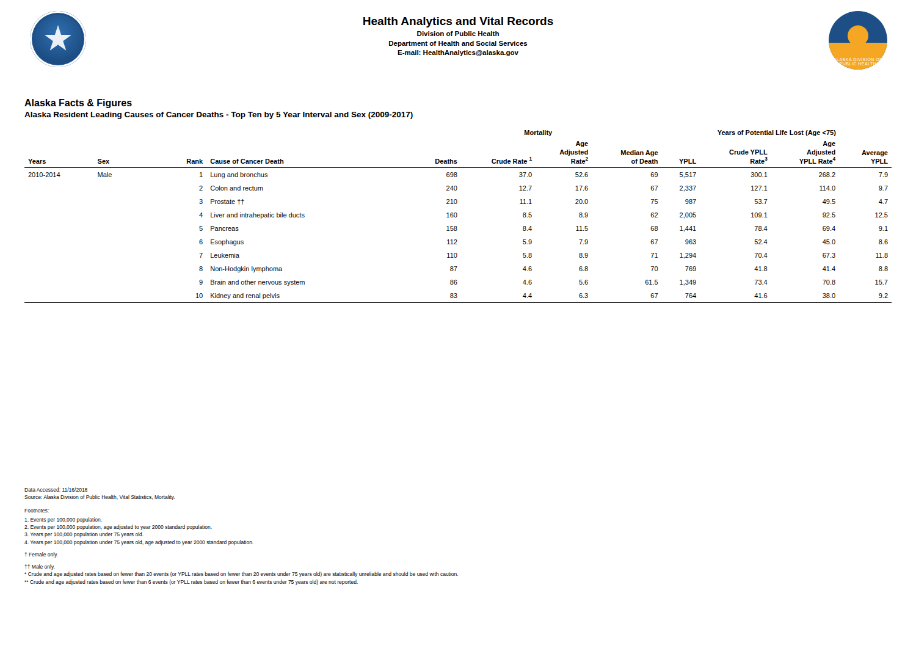Health Analytics and Vital Records
Division of Public Health
Department of Health and Social Services
E-mail: HealthAnalytics@alaska.gov
ALASKA DIVISION OF
PUBLIC HEALTH
Alaska Facts & Figures
Alaska Resident Leading Causes of Cancer Deaths - Top Ten by 5 Year Interval and Sex (2009-2017)
| | Mortality | Years of Potential Life Lost (Age <75) |
| --- | --- | --- |
| Years | Sex | Rank | Cause of Cancer Death | Deaths | Crude Rate 1 | Age Adjusted Rate 2 | Median Age of Death | YPLL | Crude YPLL Rate 3 | Age Adjusted YPLL Rate 4 | Average YPLL |
| 2010-2014 | Male | 1 | Lung and bronchus | 698 | 37.0 | 52.6 | 69 | 5,517 | 300.1 | 268.2 | 7.9 |
| | | 2 | Colon and rectum | 240 | 12.7 | 17.6 | 67 | 2,337 | 127.1 | 114.0 | 9.7 |
| | | 3 | Prostate †† | 210 | 11.1 | 20.0 | 75 | 987 | 53.7 | 49.5 | 4.7 |
| | | 4 | Liver and intrahepatic bile ducts | 160 | 8.5 | 8.9 | 62 | 2,005 | 109.1 | 92.5 | 12.5 |
| | | 5 | Pancreas | 158 | 8.4 | 11.5 | 68 | 1,441 | 78.4 | 69.4 | 9.1 |
| | | 6 | Esophagus | 112 | 5.9 | 7.9 | 67 | 963 | 52.4 | 45.0 | 8.6 |
| | | 7 | Leukemia | 110 | 5.8 | 8.9 | 71 | 1,294 | 70.4 | 67.3 | 11.8 |
| | | 8 | Non-Hodgkin lymphoma | 87 | 4.6 | 6.8 | 70 | 769 | 41.8 | 41.4 | 8.8 |
| | | 9 | Brain and other nervous system | 86 | 4.6 | 5.6 | 61.5 | 1,349 | 73.4 | 70.8 | 15.7 |
| | | 10 | Kidney and renal pelvis | 83 | 4.4 | 6.3 | 67 | 764 | 41.6 | 38.0 | 9.2 |
Data Accessed: 11/16/2018
Source: Alaska Division of Public Health, Vital Statistics, Mortality.
Footnotes:
1. Events per 100,000 population.
2. Events per 100,000 population, age adjusted to year 2000 standard population.
3. Years per 100,000 population under 75 years old.
4. Years per 100,000 population under 75 years old, age adjusted to year 2000 standard population.
† Female only.
†† Male only.
* Crude and age adjusted rates based on fewer than 20 events (or YPLL rates based on fewer than 20 events under 75 years old) are statistically unreliable and should be used with caution.
** Crude and age adjusted rates based on fewer than 6 events (or YPLL rates based on fewer than 6 events under 75 years old) are not reported.